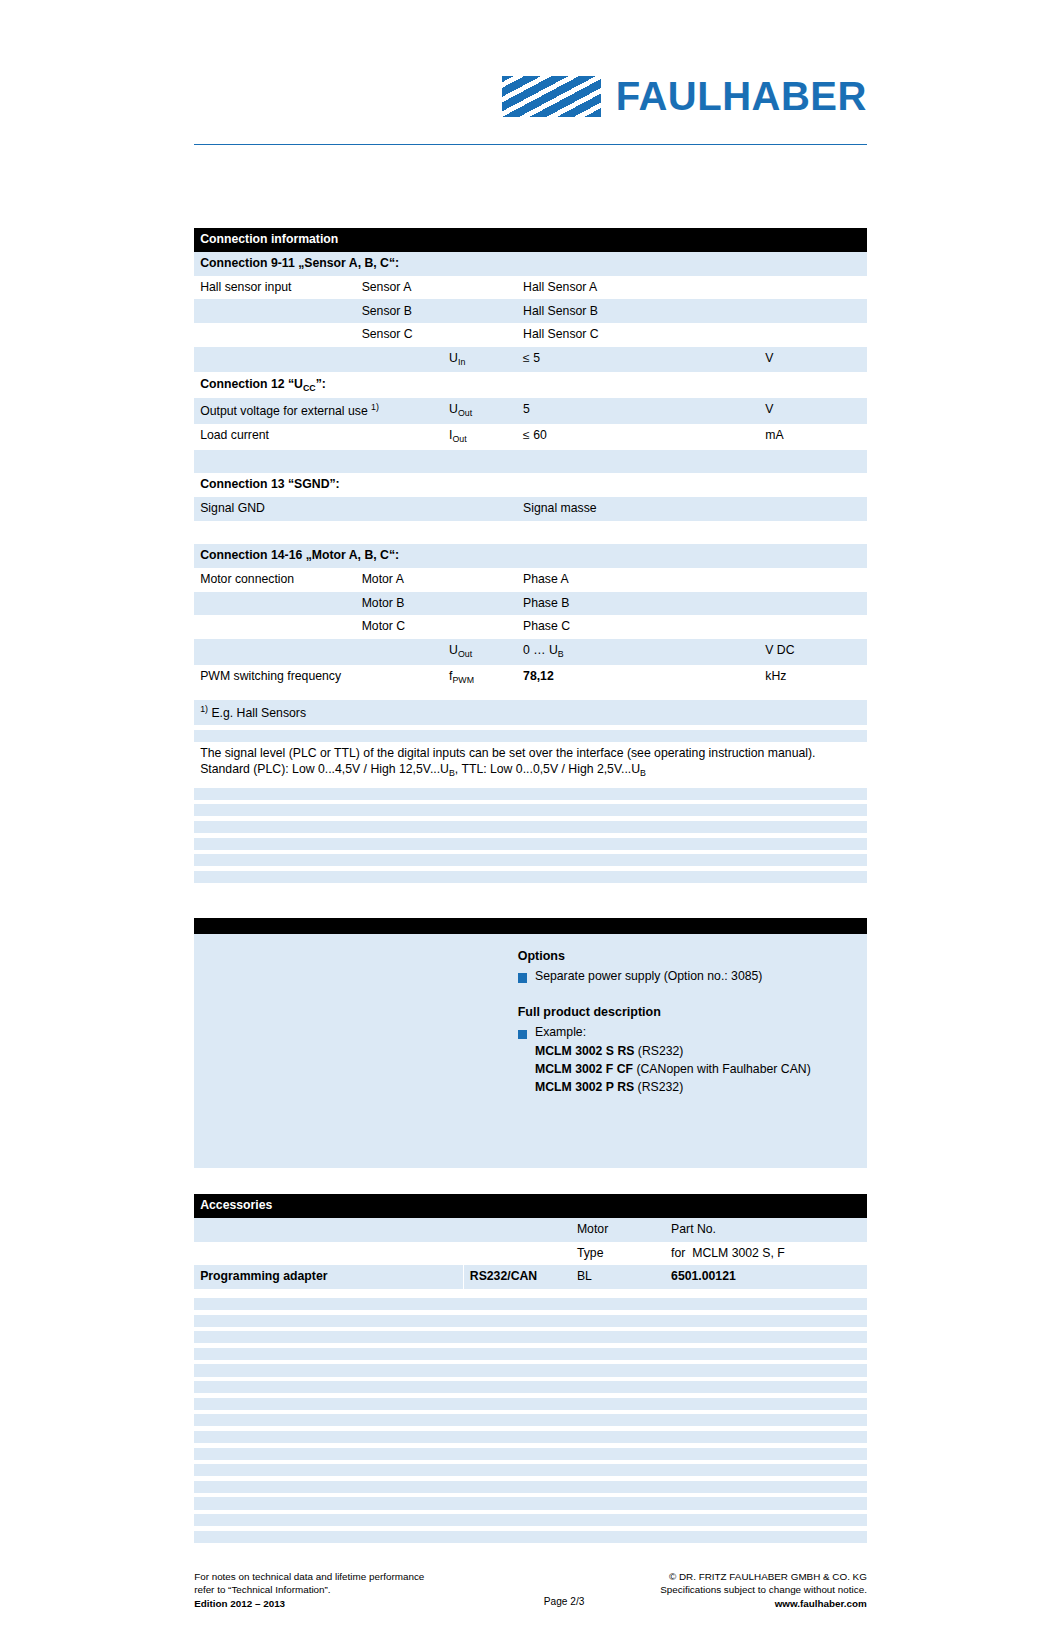FAULHABER
| Connection information |
| Connection 9-11 „Sensor A, B, C“: |
| Hall sensor input | Sensor A | | Hall Sensor A | |
| | Sensor B | | Hall Sensor B | |
| | Sensor C | | Hall Sensor C | |
| | | U In | ≤ 5 | V |
| Connection 12 “U CC ”: |
| Output voltage for external use 1) | U Out | 5 | V |
| Load current | I Out | ≤ 60 | mA |
| Connection 13 “SGND”: |
| Signal GND | Signal masse | |
| Connection 14-16 „Motor A, B, C“: |
| Motor connection | Motor A | | Phase A | |
| | Motor B | | Phase B | |
| | Motor C | | Phase C | |
| | | U Out | 0 … U B | V DC |
| PWM switching frequency | f PWM | 78,12 | kHz |
1) E.g. Hall Sensors
The signal level (PLC or TTL) of the digital inputs can be set over the interface (see operating instruction manual).
Standard (PLC): Low 0...4,5V / High 12,5V...UB, TTL: Low 0...0,5V / High 2,5V...UB
Options
Separate power supply (Option no.: 3085)
Full product description
Example:
MCLM 3002 S RS (RS232)
MCLM 3002 F CF (CANopen with Faulhaber CAN)
MCLM 3002 P RS (RS232)
| Accessories |
| | | Motor | Part No. |
| | | Type | for MCLM 3002 S, F |
| Programming adapter | RS232/CAN | BL | 6501.00121 |
For notes on technical data and lifetime performance
refer to “Technical Information”.
Edition 2012 – 2013
Page 2/3
© DR. FRITZ FAULHABER GMBH & CO. KG
Specifications subject to change without notice.
www.faulhaber.com